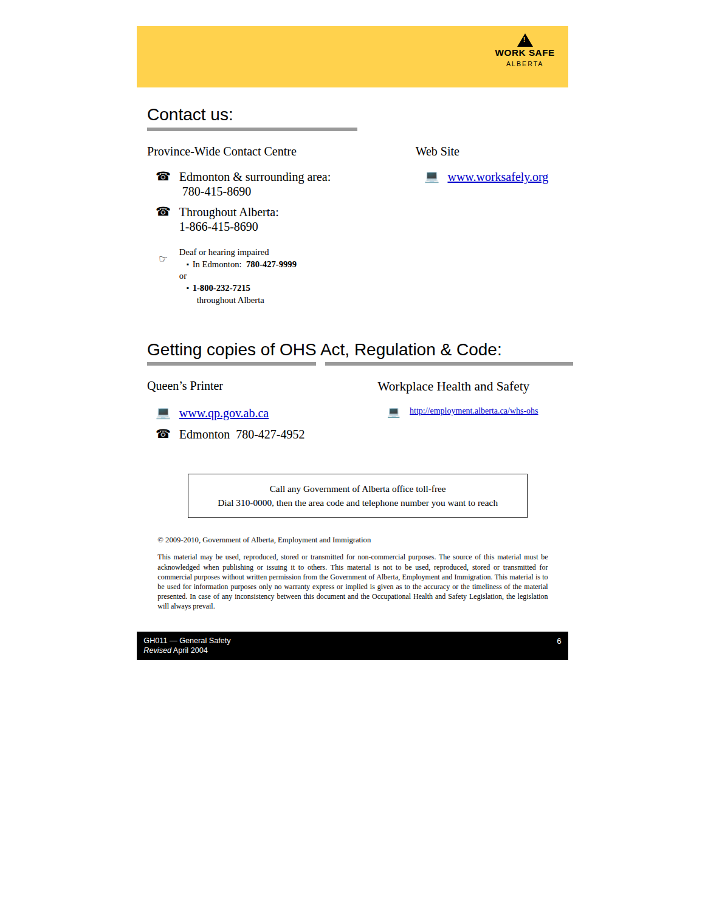! WORK SAFE ALBERTA
Contact us:
Province-Wide Contact Centre
☎
Edmonton & surrounding area:
780-415-8690
☎
Throughout Alberta:
1-866-415-8690
☞
Deaf or hearing impaired
In Edmonton: 780-427-9999
or
1-800-232-7215
throughout Alberta
Web Site
💻
www.worksafely.org
Getting copies of OHS Act, Regulation & Code:
Queen’s Printer
💻
www.qp.gov.ab.ca
☎
Edmonton 780-427-4952
Workplace Health and Safety
💻
http://employment.alberta.ca/whs-ohs
Call any Government of Alberta office toll-free
Dial 310-0000, then the area code and telephone number you want to reach
© 2009-2010, Government of Alberta, Employment and Immigration
This material may be used, reproduced, stored or transmitted for non-commercial purposes. The source of this material must be acknowledged when publishing or issuing it to others. This material is not to be used, reproduced, stored or transmitted for commercial purposes without written permission from the Government of Alberta, Employment and Immigration. This material is to be used for information purposes only no warranty express or implied is given as to the accuracy or the timeliness of the material presented. In case of any inconsistency between this document and the Occupational Health and Safety Legislation, the legislation will always prevail.
GH011 — General Safety
Revised April 2004
6